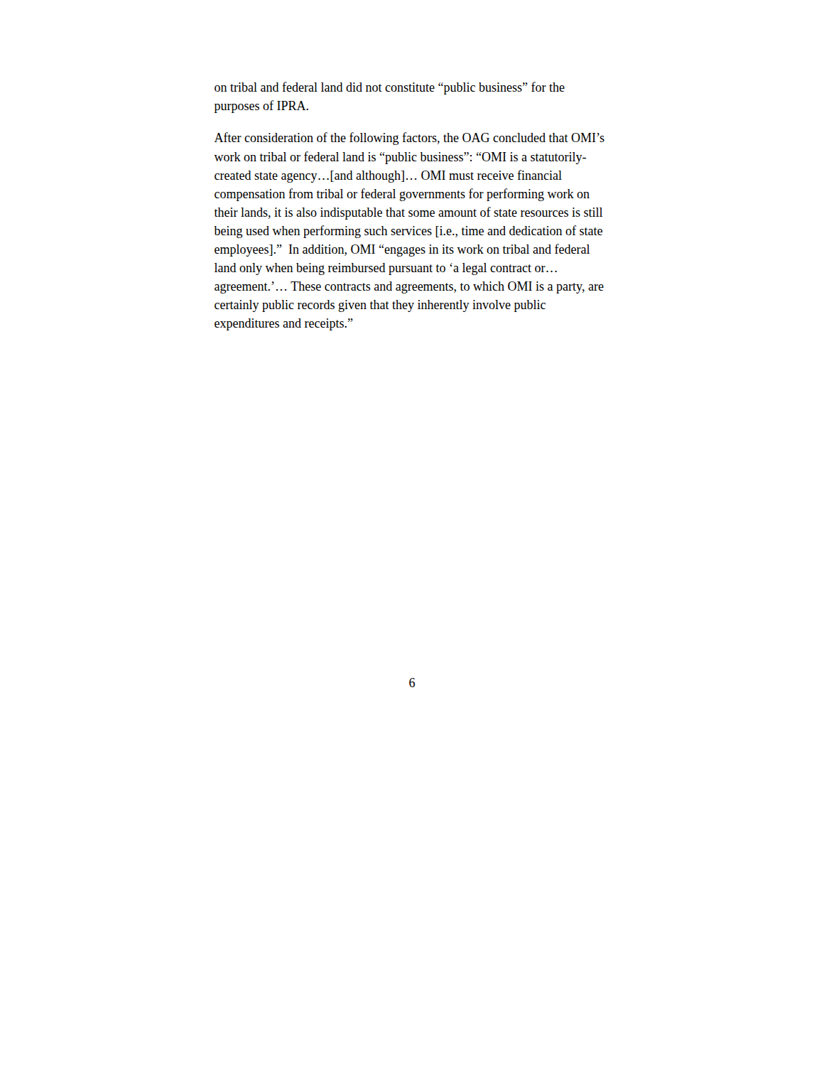on tribal and federal land did not constitute “public business” for the purposes of IPRA.
After consideration of the following factors, the OAG concluded that OMI’s work on tribal or federal land is “public business”: “OMI is a statutorily-created state agency…[and although]… OMI must receive financial compensation from tribal or federal governments for performing work on their lands, it is also indisputable that some amount of state resources is still being used when performing such services [i.e., time and dedication of state employees].” In addition, OMI “engages in its work on tribal and federal land only when being reimbursed pursuant to ‘a legal contract or…agreement.’… These contracts and agreements, to which OMI is a party, are certainly public records given that they inherently involve public expenditures and receipts.”
6